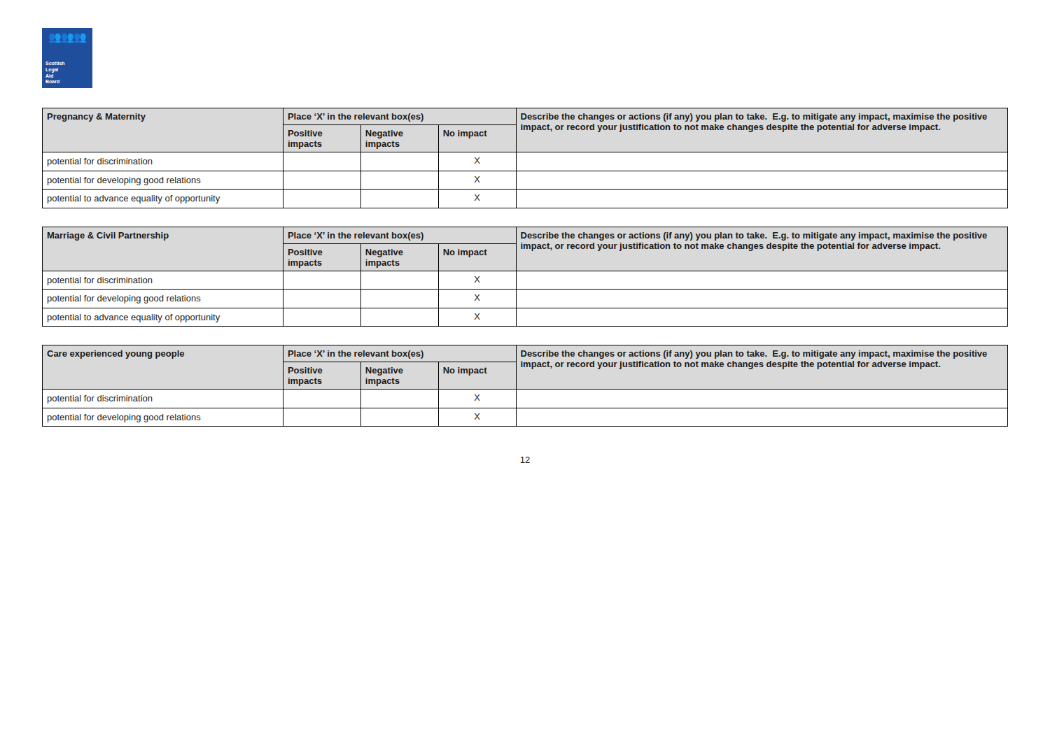👥👥👥
Scottish
Legal
Aid
Board
| Pregnancy & Maternity | Place ‘X’ in the relevant box(es) | Describe the changes or actions (if any) you plan to take. E.g. to mitigate any impact, maximise the positive impact, or record your justification to not make changes despite the potential for adverse impact. |
| --- | --- | --- |
| Positive impacts | Negative impacts | No impact |
| potential for discrimination | | | X | |
| potential for developing good relations | | | X | |
| potential to advance equality of opportunity | | | X | |
| Marriage & Civil Partnership | Place ‘X’ in the relevant box(es) | Describe the changes or actions (if any) you plan to take. E.g. to mitigate any impact, maximise the positive impact, or record your justification to not make changes despite the potential for adverse impact. |
| --- | --- | --- |
| Positive impacts | Negative impacts | No impact |
| potential for discrimination | | | X | |
| potential for developing good relations | | | X | |
| potential to advance equality of opportunity | | | X | |
| Care experienced young people | Place ‘X’ in the relevant box(es) | Describe the changes or actions (if any) you plan to take. E.g. to mitigate any impact, maximise the positive impact, or record your justification to not make changes despite the potential for adverse impact. |
| --- | --- | --- |
| Positive impacts | Negative impacts | No impact |
| potential for discrimination | | | X | |
| potential for developing good relations | | | X | |
12